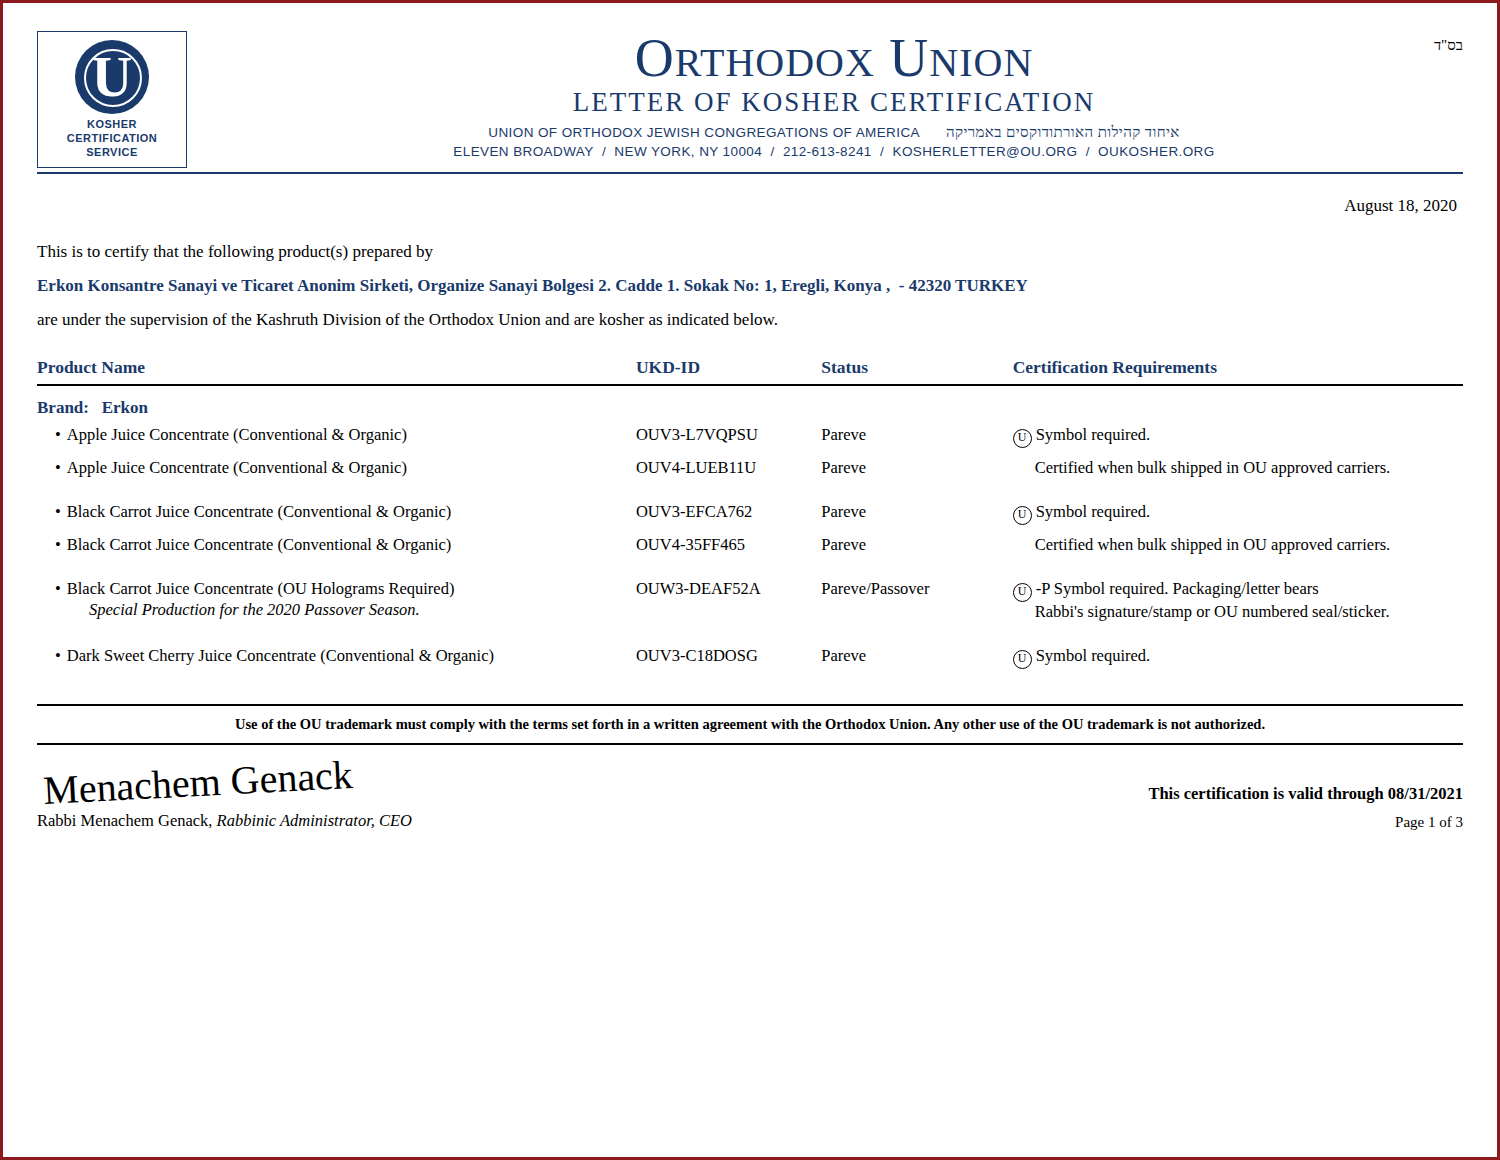U
KOSHER
CERTIFICATION
SERVICE
בס"ד
ORTHODOX UNION
LETTER OF KOSHER CERTIFICATION
UNION OF ORTHODOX JEWISH CONGREGATIONS OF AMERICA איחוד קהילות האורתודוקסים באמריקה
ELEVEN BROADWAY / NEW YORK, NY 10004 / 212-613-8241 / KOSHERLETTER@OU.ORG / OUKOSHER.ORG
August 18, 2020
This is to certify that the following product(s) prepared by
Erkon Konsantre Sanayi ve Ticaret Anonim Sirketi, Organize Sanayi Bolgesi 2. Cadde 1. Sokak No: 1, Eregli, Konya , - 42320 TURKEY
are under the supervision of the Kashruth Division of the Orthodox Union and are kosher as indicated below.
| Product Name | UKD-ID | Status | Certification Requirements |
| --- | --- | --- | --- |
| Brand: Erkon |
| • Apple Juice Concentrate (Conventional & Organic) | OUV3-L7VQPSU | Pareve | U Symbol required. |
| • Apple Juice Concentrate (Conventional & Organic) | OUV4-LUEB11U | Pareve | Certified when bulk shipped in OU approved carriers. |
| • Black Carrot Juice Concentrate (Conventional & Organic) | OUV3-EFCA762 | Pareve | U Symbol required. |
| • Black Carrot Juice Concentrate (Conventional & Organic) | OUV4-35FF465 | Pareve | Certified when bulk shipped in OU approved carriers. |
| • Black Carrot Juice Concentrate (OU Holograms Required) Special Production for the 2020 Passover Season. | OUW3-DEAF52A | Pareve/Passover | U -P Symbol required. Packaging/letter bears Rabbi's signature/stamp or OU numbered seal/sticker. |
| • Dark Sweet Cherry Juice Concentrate (Conventional & Organic) | OUV3-C18DOSG | Pareve | U Symbol required. |
Use of the OU trademark must comply with the terms set forth in a written agreement with the Orthodox Union. Any other use of the OU trademark is not authorized.
Menachem Genack
Rabbi Menachem Genack, Rabbinic Administrator, CEO
This certification is valid through 08/31/2021
Page 1 of 3